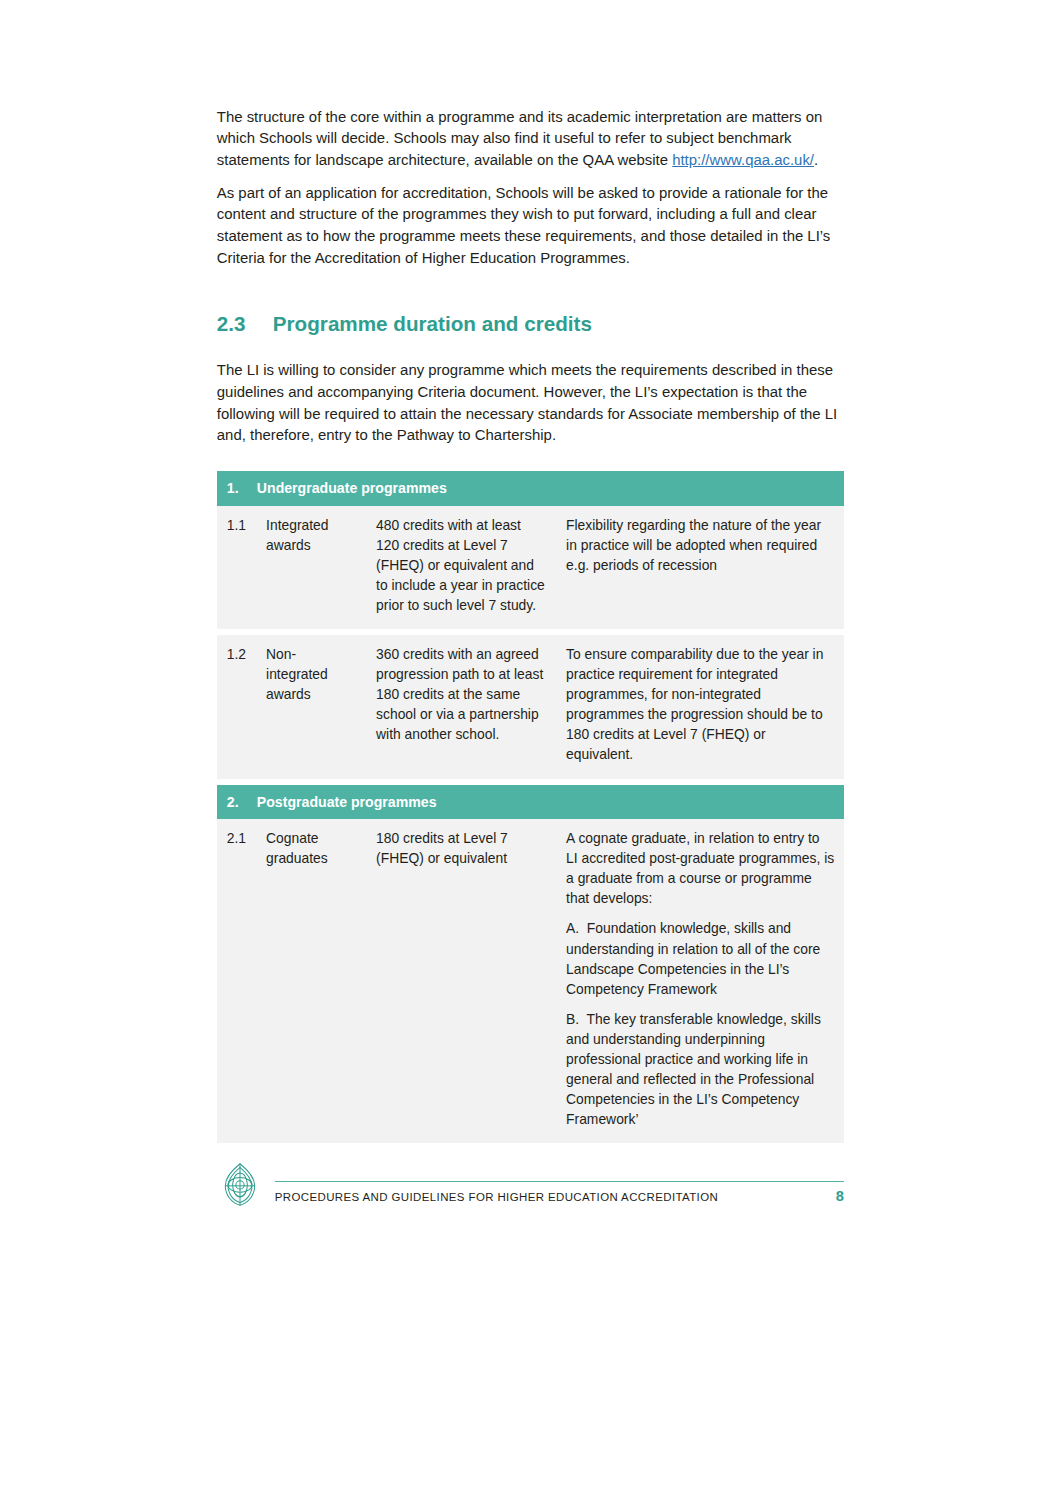The structure of the core within a programme and its academic interpretation are matters on which Schools will decide. Schools may also find it useful to refer to subject benchmark statements for landscape architecture, available on the QAA website http://www.qaa.ac.uk/.
As part of an application for accreditation, Schools will be asked to provide a rationale for the content and structure of the programmes they wish to put forward, including a full and clear statement as to how the programme meets these requirements, and those detailed in the LI’s Criteria for the Accreditation of Higher Education Programmes.
2.3 Programme duration and credits
The LI is willing to consider any programme which meets the requirements described in these guidelines and accompanying Criteria document. However, the LI’s expectation is that the following will be required to attain the necessary standards for Associate membership of the LI and, therefore, entry to the Pathway to Chartership.
| 1. Undergraduate programmes |
| 1.1 | Integrated awards | 480 credits with at least 120 credits at Level 7 (FHEQ) or equivalent and to include a year in practice prior to such level 7 study. | Flexibility regarding the nature of the year in practice will be adopted when required e.g. periods of recession |
| 1.2 | Non-integrated awards | 360 credits with an agreed progression path to at least 180 credits at the same school or via a partnership with another school. | To ensure comparability due to the year in practice requirement for integrated programmes, for non-integrated programmes the progression should be to 180 credits at Level 7 (FHEQ) or equivalent. |
| 2. Postgraduate programmes |
| 2.1 | Cognate graduates | 180 credits at Level 7 (FHEQ) or equivalent | A cognate graduate, in relation to entry to LI accredited post-graduate programmes, is a graduate from a course or programme that develops: A. Foundation knowledge, skills and understanding in relation to all of the core Landscape Competencies in the LI’s Competency Framework B. The key transferable knowledge, skills and understanding underpinning professional practice and working life in general and reflected in the Professional Competencies in the LI’s Competency Framework’ |
PROCEDURES AND GUIDELINES FOR HIGHER EDUCATION ACCREDITATION 8